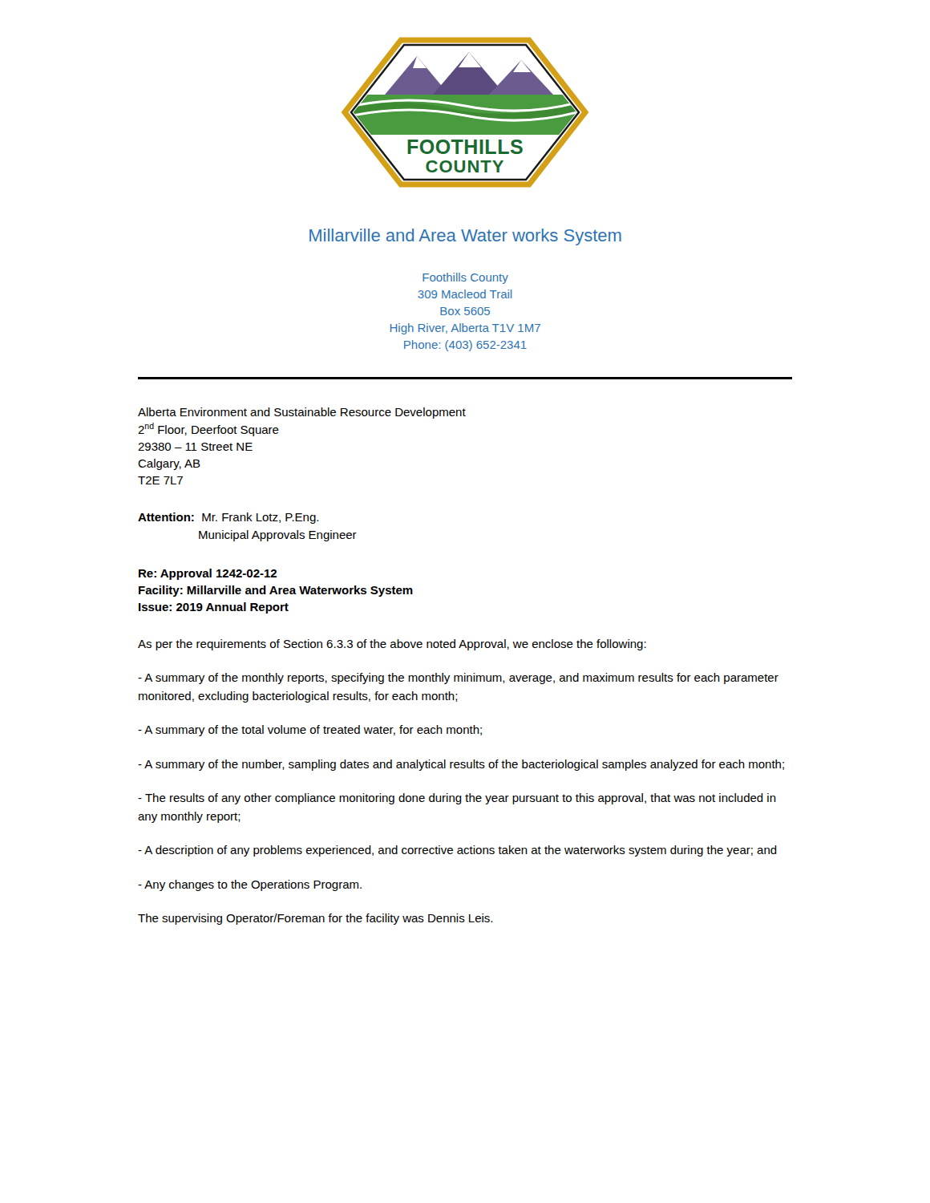FOOTHILLS COUNTY
Millarville and Area Water works System
Foothills County
309 Macleod Trail
Box 5605
High River, Alberta T1V 1M7
Phone: (403) 652-2341
Alberta Environment and Sustainable Resource Development
2nd Floor, Deerfoot Square
29380 – 11 Street NE
Calgary, AB
T2E 7L7
Attention: Mr. Frank Lotz, P.Eng.
Municipal Approvals Engineer
Re: Approval 1242-02-12
Facility: Millarville and Area Waterworks System
Issue: 2019 Annual Report
As per the requirements of Section 6.3.3 of the above noted Approval, we enclose the following:
- A summary of the monthly reports, specifying the monthly minimum, average, and maximum results for each parameter monitored, excluding bacteriological results, for each month;
- A summary of the total volume of treated water, for each month;
- A summary of the number, sampling dates and analytical results of the bacteriological samples analyzed for each month;
- The results of any other compliance monitoring done during the year pursuant to this approval, that was not included in any monthly report;
- A description of any problems experienced, and corrective actions taken at the waterworks system during the year; and
- Any changes to the Operations Program.
The supervising Operator/Foreman for the facility was Dennis Leis.